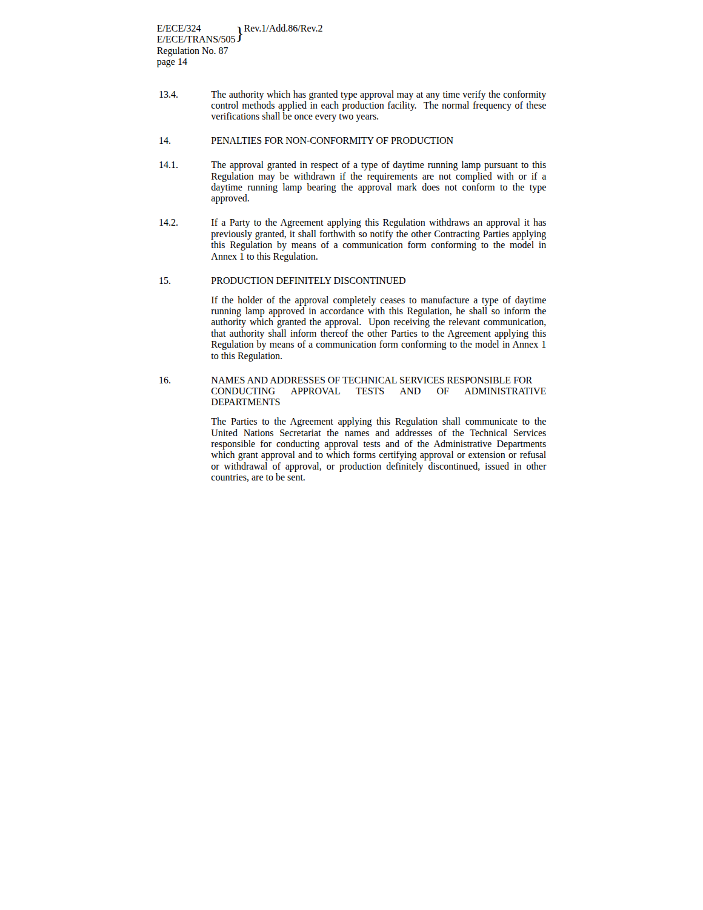| E/ECE/324 E/ECE/TRANS/505 | } | Rev.1/Add.86/Rev.2 |
Regulation No. 87
page 14
13.4.
The authority which has granted type approval may at any time verify the conformity control methods applied in each production facility. The normal frequency of these verifications shall be once every two years.
14.
PENALTIES FOR NON-CONFORMITY OF PRODUCTION
14.1.
The approval granted in respect of a type of daytime running lamp pursuant to this Regulation may be withdrawn if the requirements are not complied with or if a daytime running lamp bearing the approval mark does not conform to the type approved.
14.2.
If a Party to the Agreement applying this Regulation withdraws an approval it has previously granted, it shall forthwith so notify the other Contracting Parties applying this Regulation by means of a communication form conforming to the model in Annex 1 to this Regulation.
15.
PRODUCTION DEFINITELY DISCONTINUED
If the holder of the approval completely ceases to manufacture a type of daytime running lamp approved in accordance with this Regulation, he shall so inform the authority which granted the approval. Upon receiving the relevant communication, that authority shall inform thereof the other Parties to the Agreement applying this Regulation by means of a communication form conforming to the model in Annex 1 to this Regulation.
16.
NAMES AND ADDRESSES OF TECHNICAL SERVICES RESPONSIBLE FOR
CONDUCTING APPROVAL TESTS AND OF ADMINISTRATIVE
DEPARTMENTS
The Parties to the Agreement applying this Regulation shall communicate to the United Nations Secretariat the names and addresses of the Technical Services responsible for conducting approval tests and of the Administrative Departments which grant approval and to which forms certifying approval or extension or refusal or withdrawal of approval, or production definitely discontinued, issued in other countries, are to be sent.